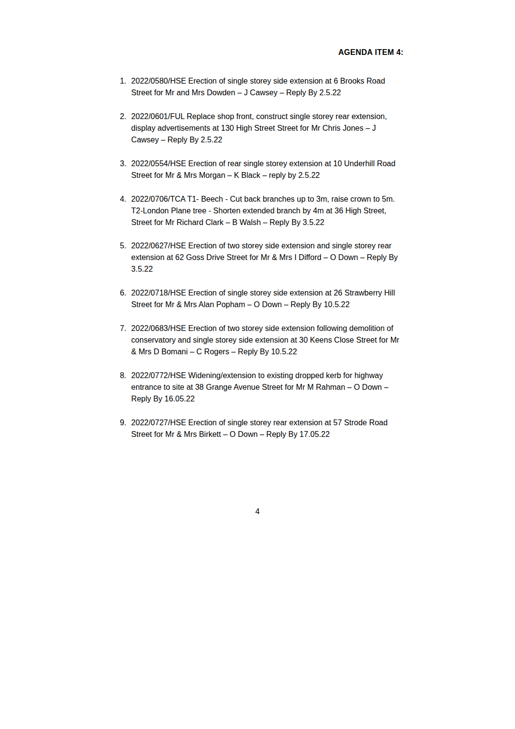AGENDA ITEM 4:
2022/0580/HSE Erection of single storey side extension at 6 Brooks Road Street for Mr and Mrs Dowden – J Cawsey – Reply By 2.5.22
2022/0601/FUL Replace shop front, construct single storey rear extension, display advertisements at 130 High Street Street for Mr Chris Jones – J Cawsey – Reply By 2.5.22
2022/0554/HSE Erection of rear single storey extension at 10 Underhill Road Street for Mr & Mrs Morgan – K Black – reply by 2.5.22
2022/0706/TCA T1- Beech - Cut back branches up to 3m, raise crown to 5m. T2-London Plane tree - Shorten extended branch by 4m at 36 High Street, Street for Mr Richard Clark – B Walsh – Reply By 3.5.22
2022/0627/HSE Erection of two storey side extension and single storey rear extension at 62 Goss Drive Street for Mr & Mrs I Difford – O Down – Reply By 3.5.22
2022/0718/HSE Erection of single storey side extension at 26 Strawberry Hill Street for Mr & Mrs Alan Popham – O Down – Reply By 10.5.22
2022/0683/HSE Erection of two storey side extension following demolition of conservatory and single storey side extension at 30 Keens Close Street for Mr & Mrs D Bomani – C Rogers – Reply By 10.5.22
2022/0772/HSE Widening/extension to existing dropped kerb for highway entrance to site at 38 Grange Avenue Street for Mr M Rahman – O Down – Reply By 16.05.22
2022/0727/HSE Erection of single storey rear extension at 57 Strode Road Street for Mr & Mrs Birkett – O Down – Reply By 17.05.22
4